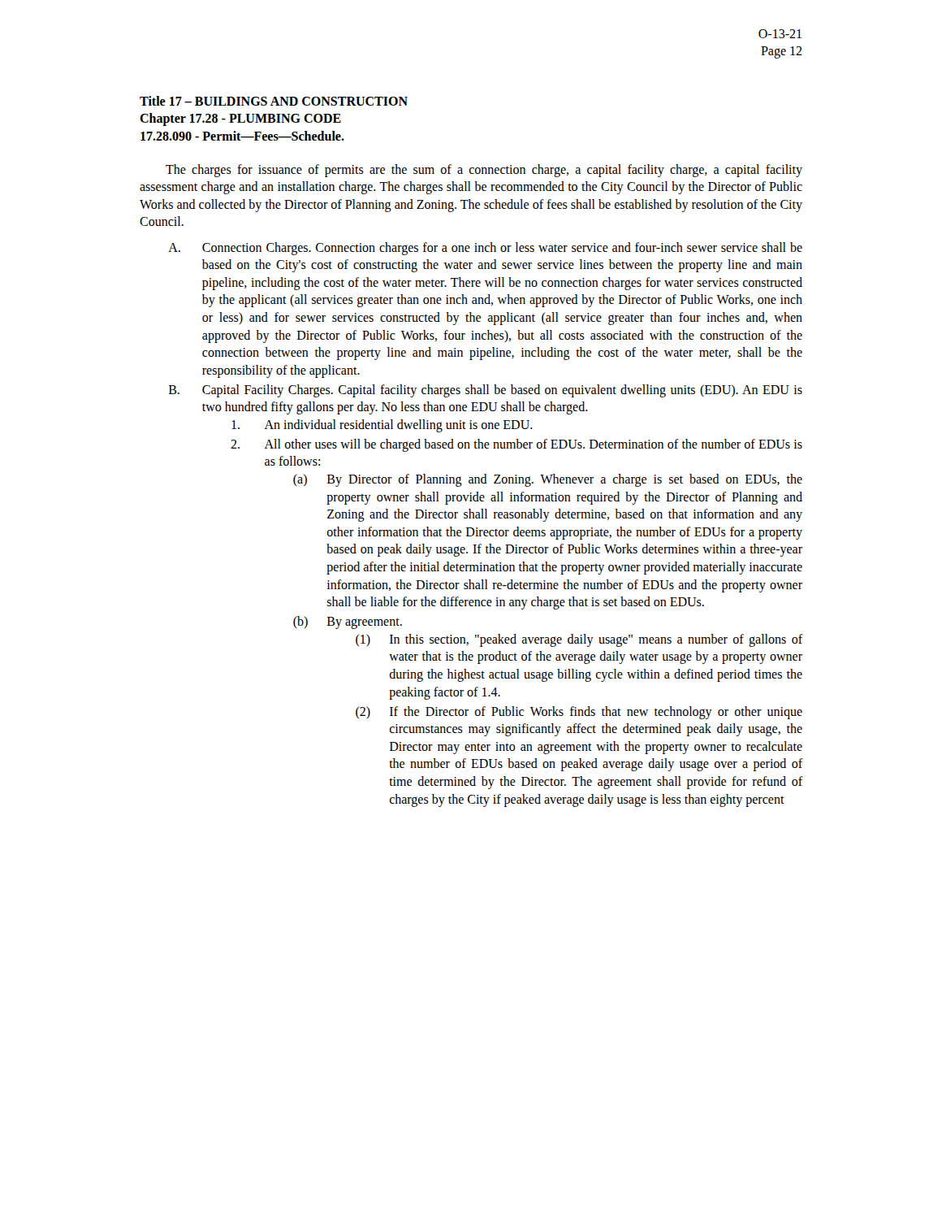O-13-21
Page 12
Title 17 – BUILDINGS AND CONSTRUCTION
Chapter 17.28 - PLUMBING CODE
17.28.090 - Permit—Fees—Schedule.
The charges for issuance of permits are the sum of a connection charge, a capital facility charge, a capital facility assessment charge and an installation charge. The charges shall be recommended to the City Council by the Director of Public Works and collected by the Director of Planning and Zoning. The schedule of fees shall be established by resolution of the City Council.
A. Connection Charges. Connection charges for a one inch or less water service and four-inch sewer service shall be based on the City's cost of constructing the water and sewer service lines between the property line and main pipeline, including the cost of the water meter. There will be no connection charges for water services constructed by the applicant (all services greater than one inch and, when approved by the Director of Public Works, one inch or less) and for sewer services constructed by the applicant (all service greater than four inches and, when approved by the Director of Public Works, four inches), but all costs associated with the construction of the connection between the property line and main pipeline, including the cost of the water meter, shall be the responsibility of the applicant.
B. Capital Facility Charges. Capital facility charges shall be based on equivalent dwelling units (EDU). An EDU is two hundred fifty gallons per day. No less than one EDU shall be charged.
1. An individual residential dwelling unit is one EDU.
2. All other uses will be charged based on the number of EDUs. Determination of the number of EDUs is as follows:
(a) By Director of Planning and Zoning. Whenever a charge is set based on EDUs, the property owner shall provide all information required by the Director of Planning and Zoning and the Director shall reasonably determine, based on that information and any other information that the Director deems appropriate, the number of EDUs for a property based on peak daily usage. If the Director of Public Works determines within a three-year period after the initial determination that the property owner provided materially inaccurate information, the Director shall re-determine the number of EDUs and the property owner shall be liable for the difference in any charge that is set based on EDUs.
(b) By agreement.
(1) In this section, "peaked average daily usage" means a number of gallons of water that is the product of the average daily water usage by a property owner during the highest actual usage billing cycle within a defined period times the peaking factor of 1.4.
(2) If the Director of Public Works finds that new technology or other unique circumstances may significantly affect the determined peak daily usage, the Director may enter into an agreement with the property owner to recalculate the number of EDUs based on peaked average daily usage over a period of time determined by the Director. The agreement shall provide for refund of charges by the City if peaked average daily usage is less than eighty percent